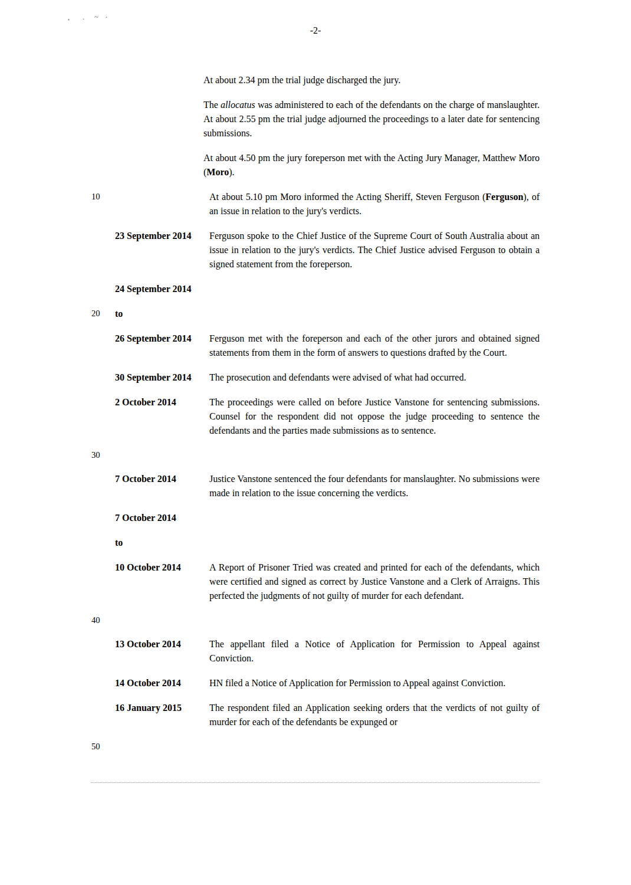, . ~ ·
-2-
At about 2.34 pm the trial judge discharged the jury.
The allocatus was administered to each of the defendants on the charge of manslaughter. At about 2.55 pm the trial judge adjourned the proceedings to a later date for sentencing submissions.
At about 4.50 pm the jury foreperson met with the Acting Jury Manager, Matthew Moro (Moro).
10
At about 5.10 pm Moro informed the Acting Sheriff, Steven Ferguson (Ferguson), of an issue in relation to the jury's verdicts.
23 September 2014
Ferguson spoke to the Chief Justice of the Supreme Court of South Australia about an issue in relation to the jury's verdicts. The Chief Justice advised Ferguson to obtain a signed statement from the foreperson.
24 September 2014
20
to
26 September 2014
Ferguson met with the foreperson and each of the other jurors and obtained signed statements from them in the form of answers to questions drafted by the Court.
30 September 2014
The prosecution and defendants were advised of what had occurred.
2 October 2014
The proceedings were called on before Justice Vanstone for sentencing submissions. Counsel for the respondent did not oppose the judge proceeding to sentence the defendants and the parties made submissions as to sentence.
30
7 October 2014
Justice Vanstone sentenced the four defendants for manslaughter. No submissions were made in relation to the issue concerning the verdicts.
7 October 2014
to
10 October 2014
A Report of Prisoner Tried was created and printed for each of the defendants, which were certified and signed as correct by Justice Vanstone and a Clerk of Arraigns. This perfected the judgments of not guilty of murder for each defendant.
40
13 October 2014
The appellant filed a Notice of Application for Permission to Appeal against Conviction.
14 October 2014
HN filed a Notice of Application for Permission to Appeal against Conviction.
16 January 2015
The respondent filed an Application seeking orders that the verdicts of not guilty of murder for each of the defendants be expunged or
50